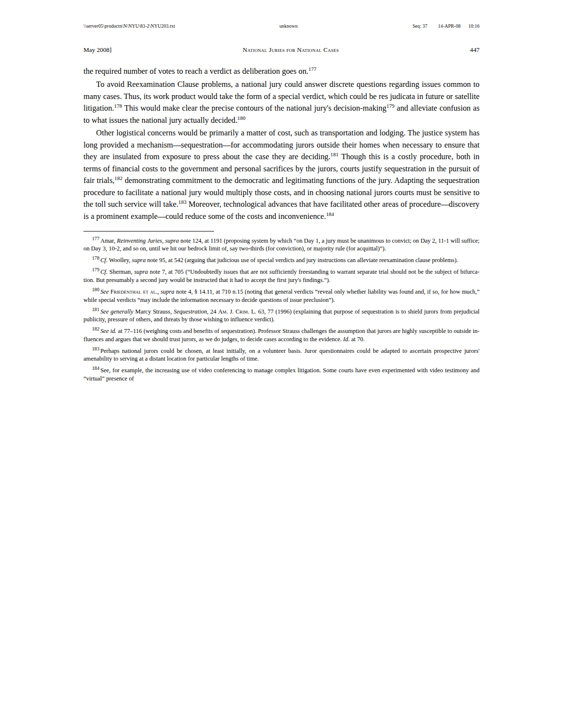\\server05\productn\N\NYU\83-2\NYU203.txt unknown Seq: 37 14-APR-08 10:16
May 2008] National Juries for National Cases 447
the required number of votes to reach a verdict as deliberation goes on.177
To avoid Reexamination Clause problems, a national jury could answer discrete questions regarding issues common to many cases. Thus, its work product would take the form of a special verdict, which could be res judicata in future or satellite litigation.178 This would make clear the precise contours of the national jury's decision-making179 and alleviate confusion as to what issues the national jury actually decided.180
Other logistical concerns would be primarily a matter of cost, such as transportation and lodging. The justice system has long provided a mechanism—sequestration—for accommodating jurors outside their homes when necessary to ensure that they are insulated from exposure to press about the case they are deciding.181 Though this is a costly procedure, both in terms of financial costs to the government and personal sacrifices by the jurors, courts justify sequestration in the pursuit of fair trials,182 demonstrating commitment to the democratic and legitimating functions of the jury. Adapting the sequestration procedure to facilitate a national jury would multiply those costs, and in choosing national jurors courts must be sensitive to the toll such service will take.183 Moreover, technological advances that have facilitated other areas of procedure—discovery is a prominent example—could reduce some of the costs and inconvenience.184
177 Amar, Reinventing Juries, supra note 124, at 1191 (proposing system by which “on Day 1, a jury must be unanimous to convict; on Day 2, 11-1 will suffice; on Day 3, 10-2, and so on, until we hit our bedrock limit of, say two-thirds (for conviction), or majority rule (for acquittal)”).
178 Cf. Woolley, supra note 95, at 542 (arguing that judicious use of special verdicts and jury instructions can alleviate reexamination clause problems).
179 Cf. Sherman, supra note 7, at 705 (“Undoubtedly issues that are not sufficiently freestanding to warrant separate trial should not be the subject of bifurcation. But presumably a second jury would be instructed that it had to accept the first jury's findings.”).
180 See Friedenthal et al., supra note 4, § 14.11, at 710 n.15 (noting that general verdicts “reveal only whether liability was found and, if so, for how much,” while special verdicts “may include the information necessary to decide questions of issue preclusion”).
181 See generally Marcy Strauss, Sequestration, 24 Am. J. Crim. L. 63, 77 (1996) (explaining that purpose of sequestration is to shield jurors from prejudicial publicity, pressure of others, and threats by those wishing to influence verdict).
182 See id. at 77–116 (weighing costs and benefits of sequestration). Professor Strauss challenges the assumption that jurors are highly susceptible to outside influences and argues that we should trust jurors, as we do judges, to decide cases according to the evidence. Id. at 70.
183 Perhaps national jurors could be chosen, at least initially, on a volunteer basis. Juror questionnaires could be adapted to ascertain prospective jurors' amenability to serving at a distant location for particular lengths of time.
184 See, for example, the increasing use of video conferencing to manage complex litigation. Some courts have even experimented with video testimony and “virtual” presence of